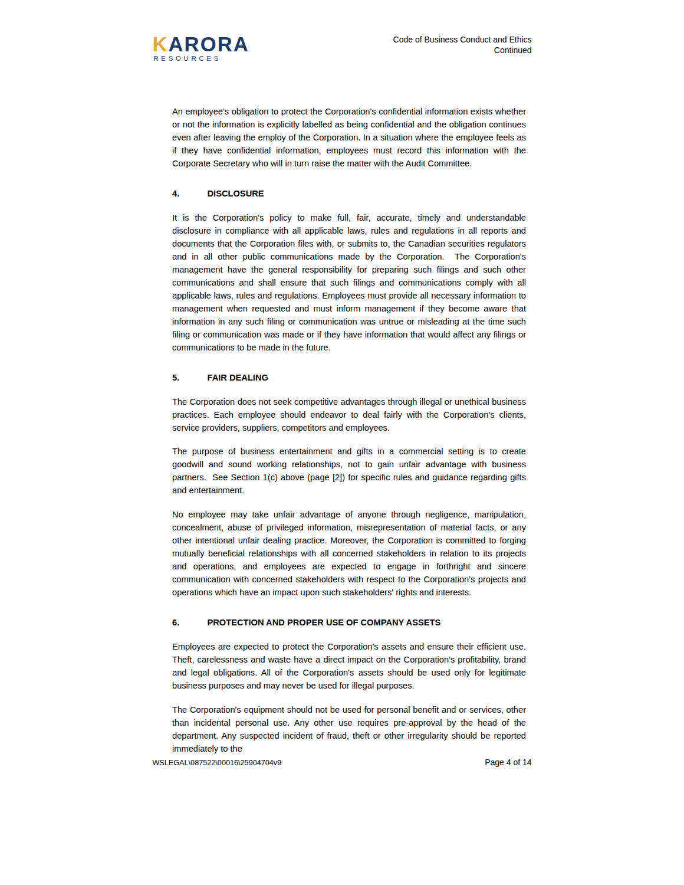KARORA
RESOURCES
Code of Business Conduct and Ethics
Continued
An employee's obligation to protect the Corporation's confidential information exists whether or not the information is explicitly labelled as being confidential and the obligation continues even after leaving the employ of the Corporation. In a situation where the employee feels as if they have confidential information, employees must record this information with the Corporate Secretary who will in turn raise the matter with the Audit Committee.
4. DISCLOSURE
It is the Corporation's policy to make full, fair, accurate, timely and understandable disclosure in compliance with all applicable laws, rules and regulations in all reports and documents that the Corporation files with, or submits to, the Canadian securities regulators and in all other public communications made by the Corporation. The Corporation's management have the general responsibility for preparing such filings and such other communications and shall ensure that such filings and communications comply with all applicable laws, rules and regulations. Employees must provide all necessary information to management when requested and must inform management if they become aware that information in any such filing or communication was untrue or misleading at the time such filing or communication was made or if they have information that would affect any filings or communications to be made in the future.
5. FAIR DEALING
The Corporation does not seek competitive advantages through illegal or unethical business practices. Each employee should endeavor to deal fairly with the Corporation's clients, service providers, suppliers, competitors and employees.
The purpose of business entertainment and gifts in a commercial setting is to create goodwill and sound working relationships, not to gain unfair advantage with business partners. See Section 1(c) above (page [2]) for specific rules and guidance regarding gifts and entertainment.
No employee may take unfair advantage of anyone through negligence, manipulation, concealment, abuse of privileged information, misrepresentation of material facts, or any other intentional unfair dealing practice. Moreover, the Corporation is committed to forging mutually beneficial relationships with all concerned stakeholders in relation to its projects and operations, and employees are expected to engage in forthright and sincere communication with concerned stakeholders with respect to the Corporation's projects and operations which have an impact upon such stakeholders' rights and interests.
6. PROTECTION AND PROPER USE OF COMPANY ASSETS
Employees are expected to protect the Corporation's assets and ensure their efficient use. Theft, carelessness and waste have a direct impact on the Corporation's profitability, brand and legal obligations. All of the Corporation's assets should be used only for legitimate business purposes and may never be used for illegal purposes.
The Corporation's equipment should not be used for personal benefit and or services, other than incidental personal use. Any other use requires pre-approval by the head of the department. Any suspected incident of fraud, theft or other irregularity should be reported immediately to the
WSLEGAL\087522\00016\25904704v9
Page 4 of 14